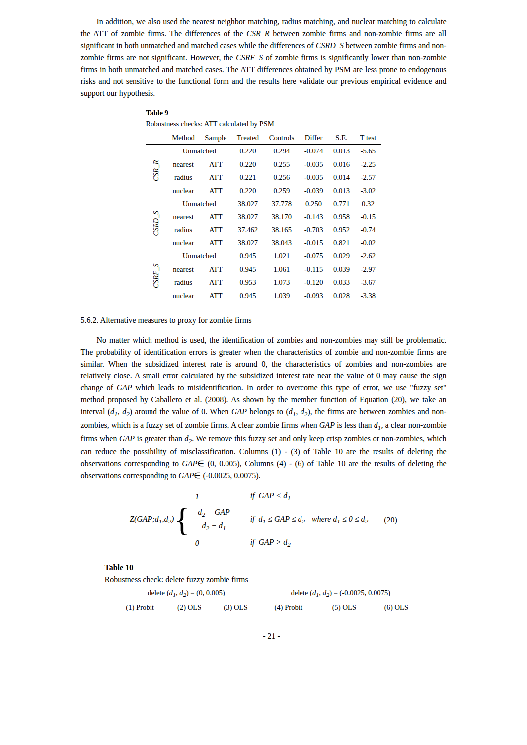In addition, we also used the nearest neighbor matching, radius matching, and nuclear matching to calculate the ATT of zombie firms. The differences of the CSR_R between zombie firms and non-zombie firms are all significant in both unmatched and matched cases while the differences of CSRD_S between zombie firms and non-zombie firms are not significant. However, the CSRF_S of zombie firms is significantly lower than non-zombie firms in both unmatched and matched cases. The ATT differences obtained by PSM are less prone to endogenous risks and not sensitive to the functional form and the results here validate our previous empirical evidence and support our hypothesis.
Table 9 Robustness checks: ATT calculated by PSM
| | Method | Sample | Treated | Controls | Differ | S.E. | T test |
| --- | --- | --- | --- | --- | --- | --- | --- |
| CSR_R | Unmatched | 0.220 | 0.294 | -0.074 | 0.013 | -5.65 |
| nearest | ATT | 0.220 | 0.255 | -0.035 | 0.016 | -2.25 |
| radius | ATT | 0.221 | 0.256 | -0.035 | 0.014 | -2.57 |
| nuclear | ATT | 0.220 | 0.259 | -0.039 | 0.013 | -3.02 |
| CSRD_S | Unmatched | 38.027 | 37.778 | 0.250 | 0.771 | 0.32 |
| nearest | ATT | 38.027 | 38.170 | -0.143 | 0.958 | -0.15 |
| radius | ATT | 37.462 | 38.165 | -0.703 | 0.952 | -0.74 |
| nuclear | ATT | 38.027 | 38.043 | -0.015 | 0.821 | -0.02 |
| CSRF_S | Unmatched | 0.945 | 1.021 | -0.075 | 0.029 | -2.62 |
| nearest | ATT | 0.945 | 1.061 | -0.115 | 0.039 | -2.97 |
| radius | ATT | 0.953 | 1.073 | -0.120 | 0.033 | -3.67 |
| nuclear | ATT | 0.945 | 1.039 | -0.093 | 0.028 | -3.38 |
5.6.2. Alternative measures to proxy for zombie firms
No matter which method is used, the identification of zombies and non-zombies may still be problematic. The probability of identification errors is greater when the characteristics of zombie and non-zombie firms are similar. When the subsidized interest rate is around 0, the characteristics of zombies and non-zombies are relatively close. A small error calculated by the subsidized interest rate near the value of 0 may cause the sign change of GAP which leads to misidentification. In order to overcome this type of error, we use "fuzzy set" method proposed by Caballero et al. (2008). As shown by the member function of Equation (20), we take an interval (d1, d2) around the value of 0. When GAP belongs to (d1, d2), the firms are between zombies and non-zombies, which is a fuzzy set of zombie firms. A clear zombie firms when GAP is less than d1, a clear non-zombie firms when GAP is greater than d2. We remove this fuzzy set and only keep crisp zombies or non-zombies, which can reduce the possibility of misclassification. Columns (1) - (3) of Table 10 are the results of deleting the observations corresponding to GAP∈ (0, 0.005), Columns (4) - (6) of Table 10 are the results of deleting the observations corresponding to GAP∈ (-0.0025, 0.0075).
Z(GAP;d1,d2) {
1
if GAP < d1
d2 − GAP d2 − d1
if d1 ≤ GAP ≤ d2 where d1 ≤ 0 ≤ d2
0
if GAP > d2
(20)
Table 10 Robustness check: delete fuzzy zombie firms
| | delete ( d 1 , d 2 ) = (0, 0.005) | delete ( d 1 , d 2 ) = (-0.0025, 0.0075) |
| | (1) Probit | (2) OLS | (3) OLS | (4) Probit | (5) OLS | (6) OLS |
- 21 -